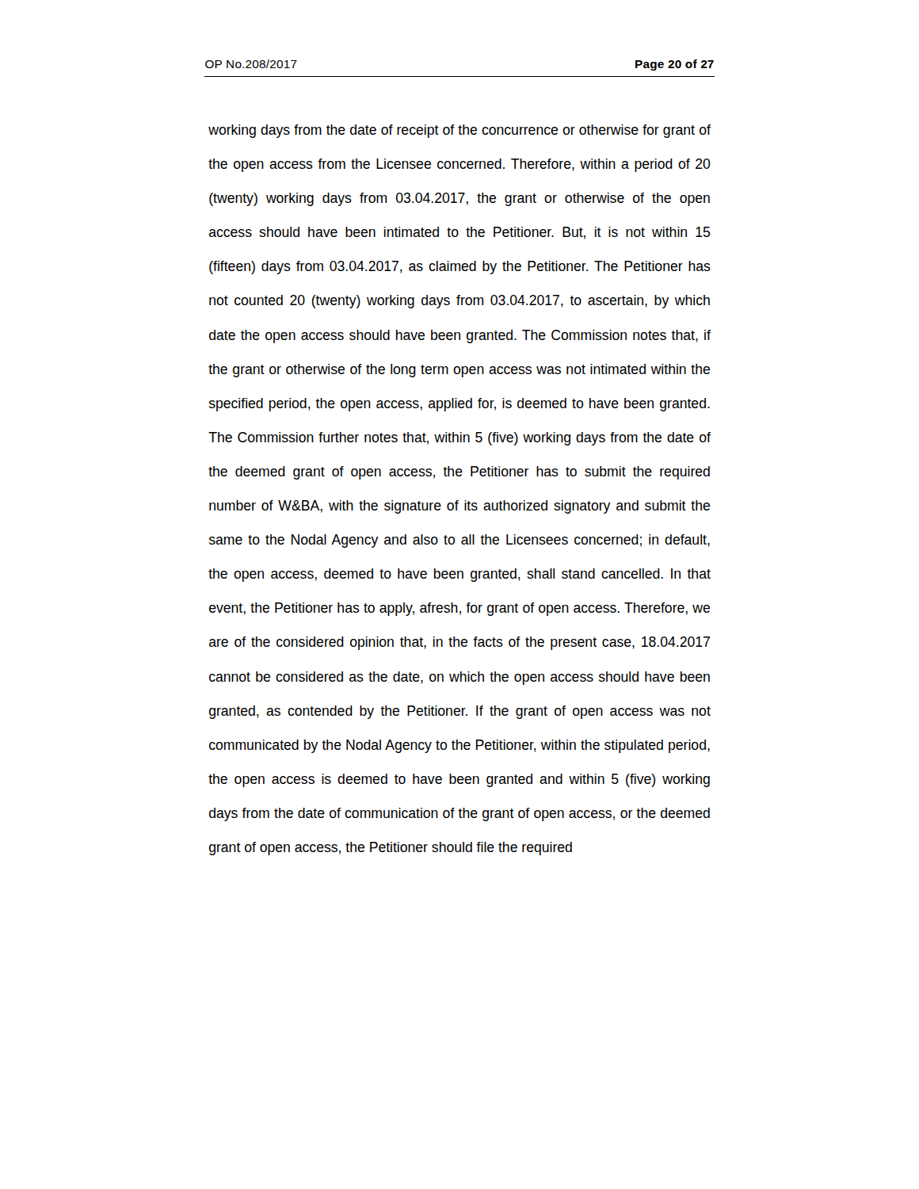OP No.208/2017
Page 20 of 27
working days from the date of receipt of the concurrence or otherwise for grant of the open access from the Licensee concerned. Therefore, within a period of 20 (twenty) working days from 03.04.2017, the grant or otherwise of the open access should have been intimated to the Petitioner. But, it is not within 15 (fifteen) days from 03.04.2017, as claimed by the Petitioner. The Petitioner has not counted 20 (twenty) working days from 03.04.2017, to ascertain, by which date the open access should have been granted. The Commission notes that, if the grant or otherwise of the long term open access was not intimated within the specified period, the open access, applied for, is deemed to have been granted. The Commission further notes that, within 5 (five) working days from the date of the deemed grant of open access, the Petitioner has to submit the required number of W&BA, with the signature of its authorized signatory and submit the same to the Nodal Agency and also to all the Licensees concerned; in default, the open access, deemed to have been granted, shall stand cancelled. In that event, the Petitioner has to apply, afresh, for grant of open access. Therefore, we are of the considered opinion that, in the facts of the present case, 18.04.2017 cannot be considered as the date, on which the open access should have been granted, as contended by the Petitioner. If the grant of open access was not communicated by the Nodal Agency to the Petitioner, within the stipulated period, the open access is deemed to have been granted and within 5 (five) working days from the date of communication of the grant of open access, or the deemed grant of open access, the Petitioner should file the required